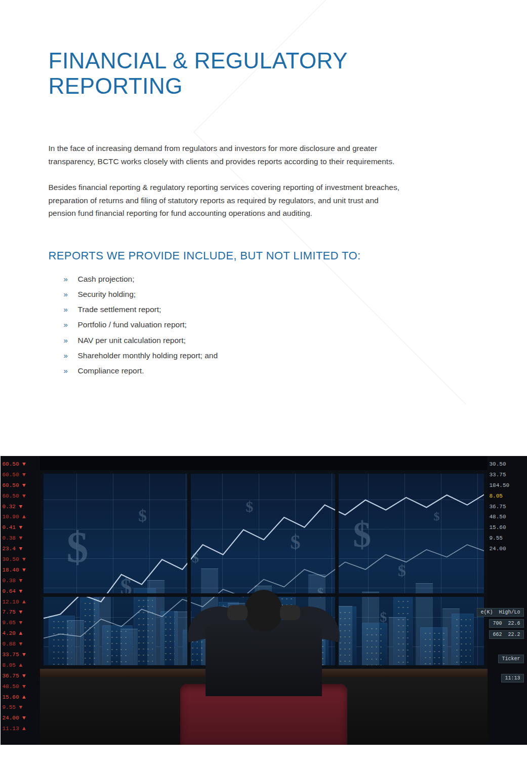Financial & Regulatory Reporting
In the face of increasing demand from regulators and investors for more disclosure and greater transparency, BCTC works closely with clients and provides reports according to their requirements.
Besides financial reporting & regulatory reporting services covering reporting of investment breaches, preparation of returns and filing of statutory reports as required by regulators, and unit trust and pension fund financial reporting for fund accounting operations and auditing.
Reports we provide include, but not limited to:
Cash projection;
Security holding;
Trade settlement report;
Portfolio / fund valuation report;
NAV per unit calculation report;
Shareholder monthly holding report; and
Compliance report.
60.50 ▼ 60.50 ▼ 60.50 ▼ 60.50 ▼ 0.32 ▼ 10.90 ▲ 0.41 ▼ 0.38 ▼ 23.4 ▼ 30.50 ▼ 18.40 ▼ 0.38 ▼ 0.64 ▼ 12.10 ▲ 7.75 ▼ 9.05 ▼ 4.20 ▲ 0.88 ▼ 33.75 ▼ 8.05 ▲ 36.75 ▼ 48.50 ▼ 15.60 ▲ 9.55 ▼ 24.00 ▼ 11.13 ▲
30.50 33.75 184.50 8.05 36.75 48.50 15.60 9.55 24.00
$
$
$
$
$
$
$
$
$
$
$
$
e(K) High/Lo
700 22.6
662 22.2
Ticker
11:13